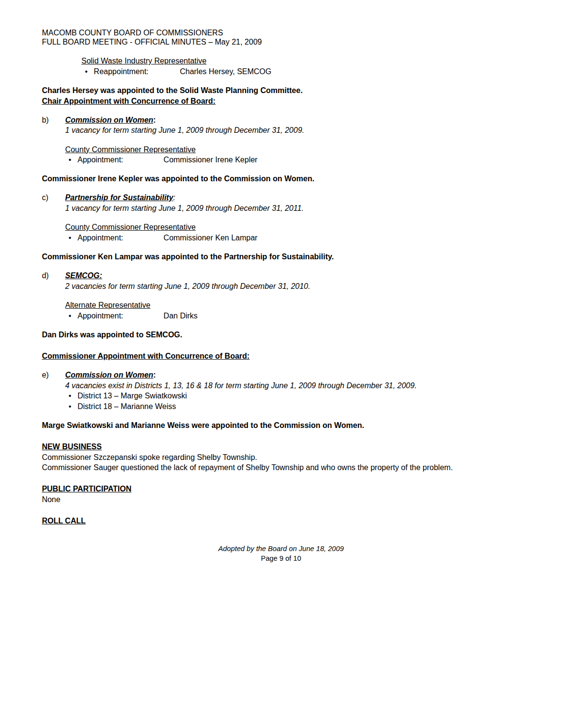MACOMB COUNTY BOARD OF COMMISSIONERS
FULL BOARD MEETING - OFFICIAL MINUTES – May 21, 2009
Solid Waste Industry Representative
Reappointment: Charles Hersey, SEMCOG
Charles Hersey was appointed to the Solid Waste Planning Committee.
Chair Appointment with Concurrence of Board:
b) Commission on Women:
1 vacancy for term starting June 1, 2009 through December 31, 2009.
County Commissioner Representative
Appointment: Commissioner Irene Kepler
Commissioner Irene Kepler was appointed to the Commission on Women.
c) Partnership for Sustainability:
1 vacancy for term starting June 1, 2009 through December 31, 2011.
County Commissioner Representative
Appointment: Commissioner Ken Lampar
Commissioner Ken Lampar was appointed to the Partnership for Sustainability.
d) SEMCOG:
2 vacancies for term starting June 1, 2009 through December 31, 2010.
Alternate Representative
Appointment: Dan Dirks
Dan Dirks was appointed to SEMCOG.
Commissioner Appointment with Concurrence of Board:
e) Commission on Women:
4 vacancies exist in Districts 1, 13, 16 & 18 for term starting June 1, 2009 through December 31, 2009.
District 13 – Marge Swiatkowski
District 18 – Marianne Weiss
Marge Swiatkowski and Marianne Weiss were appointed to the Commission on Women.
NEW BUSINESS
Commissioner Szczepanski spoke regarding Shelby Township.
Commissioner Sauger questioned the lack of repayment of Shelby Township and who owns the property of the problem.
PUBLIC PARTICIPATION
None
ROLL CALL
Adopted by the Board on June 18, 2009
Page 9 of 10